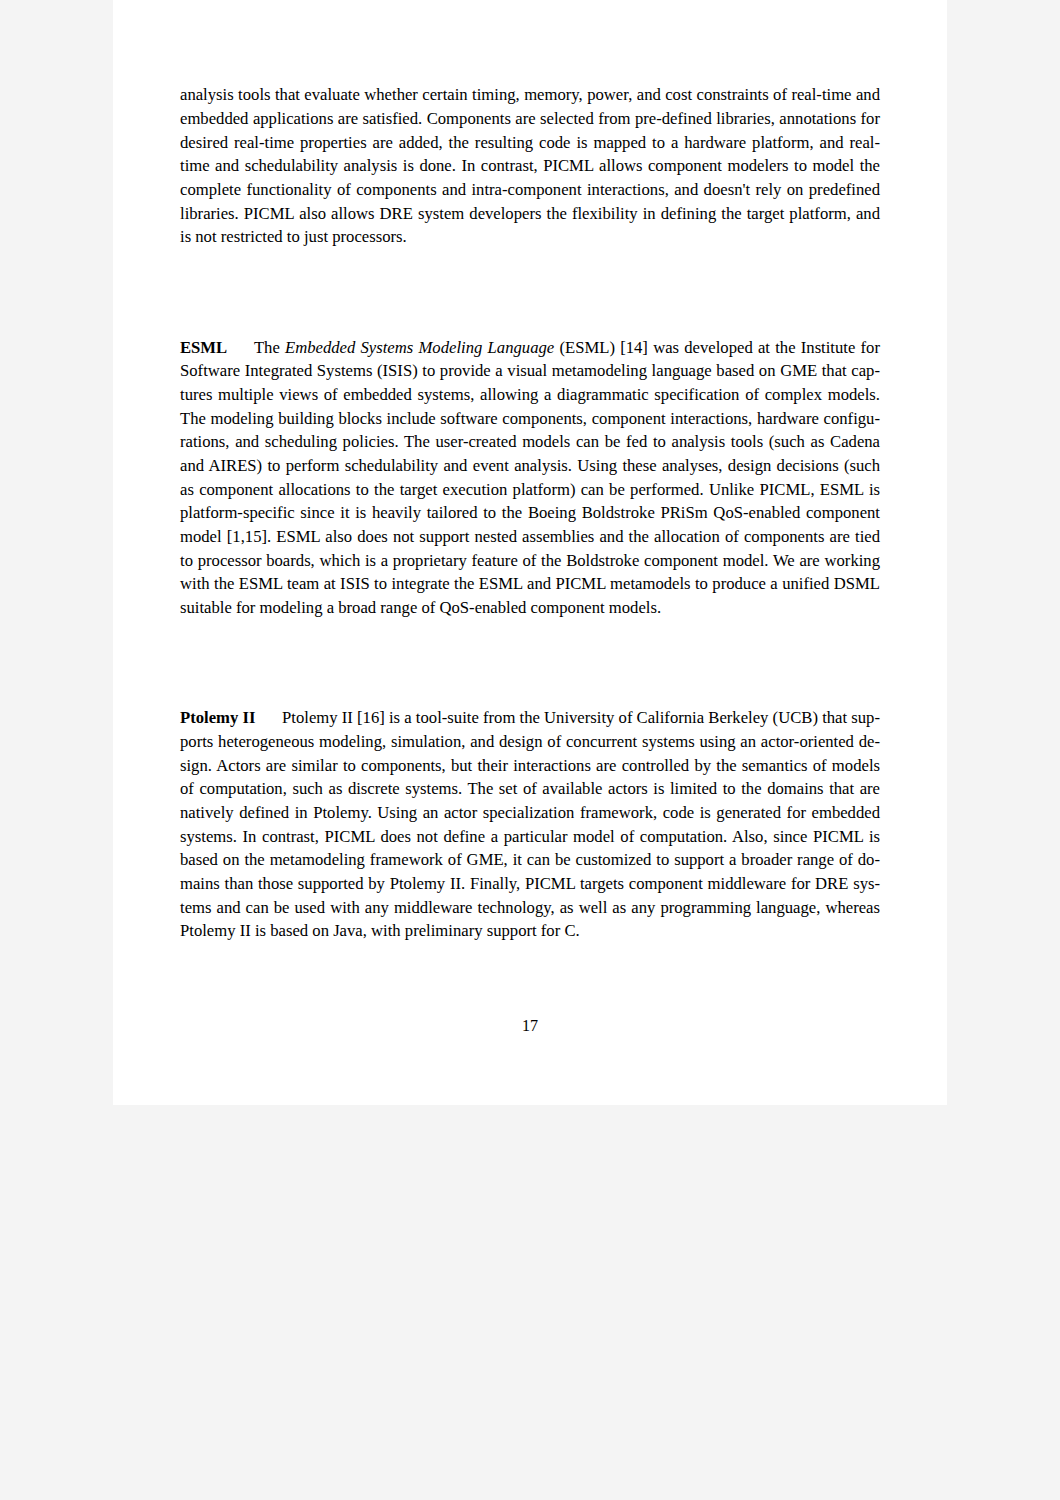analysis tools that evaluate whether certain timing, memory, power, and cost constraints of real-time and embedded applications are satisfied. Components are selected from pre-defined libraries, annotations for desired real-time properties are added, the resulting code is mapped to a hardware platform, and real-time and schedulability analysis is done. In contrast, PICML allows component modelers to model the complete functionality of components and intra-component interactions, and doesn't rely on predefined libraries. PICML also allows DRE system developers the flexibility in defining the target platform, and is not restricted to just processors.
ESML The Embedded Systems Modeling Language (ESML) [14] was developed at the Institute for Software Integrated Systems (ISIS) to provide a visual metamodeling language based on GME that captures multiple views of embedded systems, allowing a diagrammatic specification of complex models. The modeling building blocks include software components, component interactions, hardware configurations, and scheduling policies. The user-created models can be fed to analysis tools (such as Cadena and AIRES) to perform schedulability and event analysis. Using these analyses, design decisions (such as component allocations to the target execution platform) can be performed. Unlike PICML, ESML is platform-specific since it is heavily tailored to the Boeing Boldstroke PRiSm QoS-enabled component model [1,15]. ESML also does not support nested assemblies and the allocation of components are tied to processor boards, which is a proprietary feature of the Boldstroke component model. We are working with the ESML team at ISIS to integrate the ESML and PICML metamodels to produce a unified DSML suitable for modeling a broad range of QoS-enabled component models.
Ptolemy II Ptolemy II [16] is a tool-suite from the University of California Berkeley (UCB) that supports heterogeneous modeling, simulation, and design of concurrent systems using an actor-oriented design. Actors are similar to components, but their interactions are controlled by the semantics of models of computation, such as discrete systems. The set of available actors is limited to the domains that are natively defined in Ptolemy. Using an actor specialization framework, code is generated for embedded systems. In contrast, PICML does not define a particular model of computation. Also, since PICML is based on the metamodeling framework of GME, it can be customized to support a broader range of domains than those supported by Ptolemy II. Finally, PICML targets component middleware for DRE systems and can be used with any middleware technology, as well as any programming language, whereas Ptolemy II is based on Java, with preliminary support for C.
17